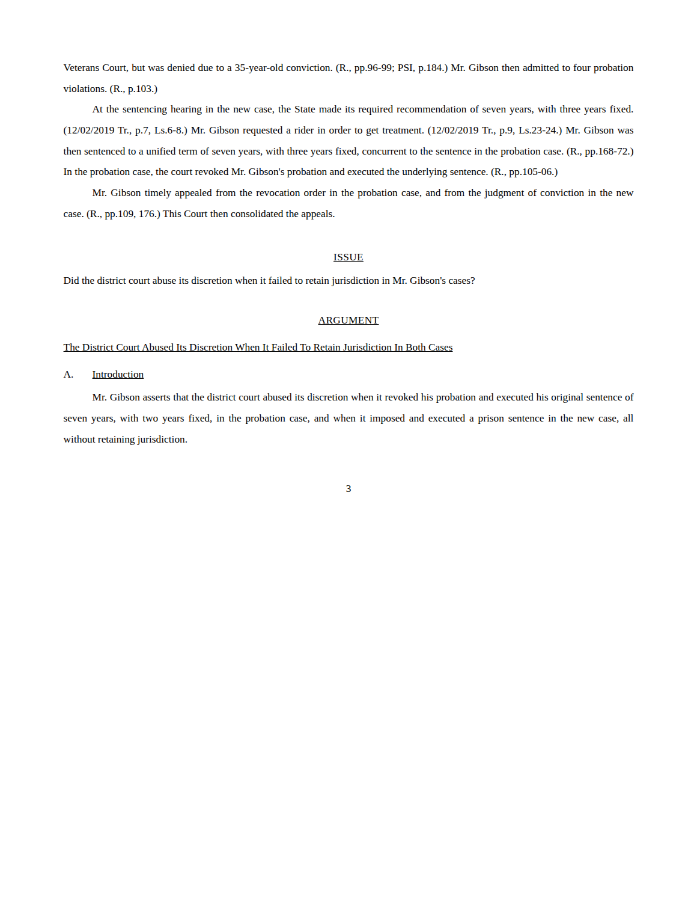Veterans Court, but was denied due to a 35-year-old conviction. (R., pp.96-99; PSI, p.184.) Mr. Gibson then admitted to four probation violations. (R., p.103.)
At the sentencing hearing in the new case, the State made its required recommendation of seven years, with three years fixed. (12/02/2019 Tr., p.7, Ls.6-8.) Mr. Gibson requested a rider in order to get treatment. (12/02/2019 Tr., p.9, Ls.23-24.) Mr. Gibson was then sentenced to a unified term of seven years, with three years fixed, concurrent to the sentence in the probation case. (R., pp.168-72.) In the probation case, the court revoked Mr. Gibson's probation and executed the underlying sentence. (R., pp.105-06.)
Mr. Gibson timely appealed from the revocation order in the probation case, and from the judgment of conviction in the new case. (R., pp.109, 176.) This Court then consolidated the appeals.
ISSUE
Did the district court abuse its discretion when it failed to retain jurisdiction in Mr. Gibson's cases?
ARGUMENT
The District Court Abused Its Discretion When It Failed To Retain Jurisdiction In Both Cases
A. Introduction
Mr. Gibson asserts that the district court abused its discretion when it revoked his probation and executed his original sentence of seven years, with two years fixed, in the probation case, and when it imposed and executed a prison sentence in the new case, all without retaining jurisdiction.
3